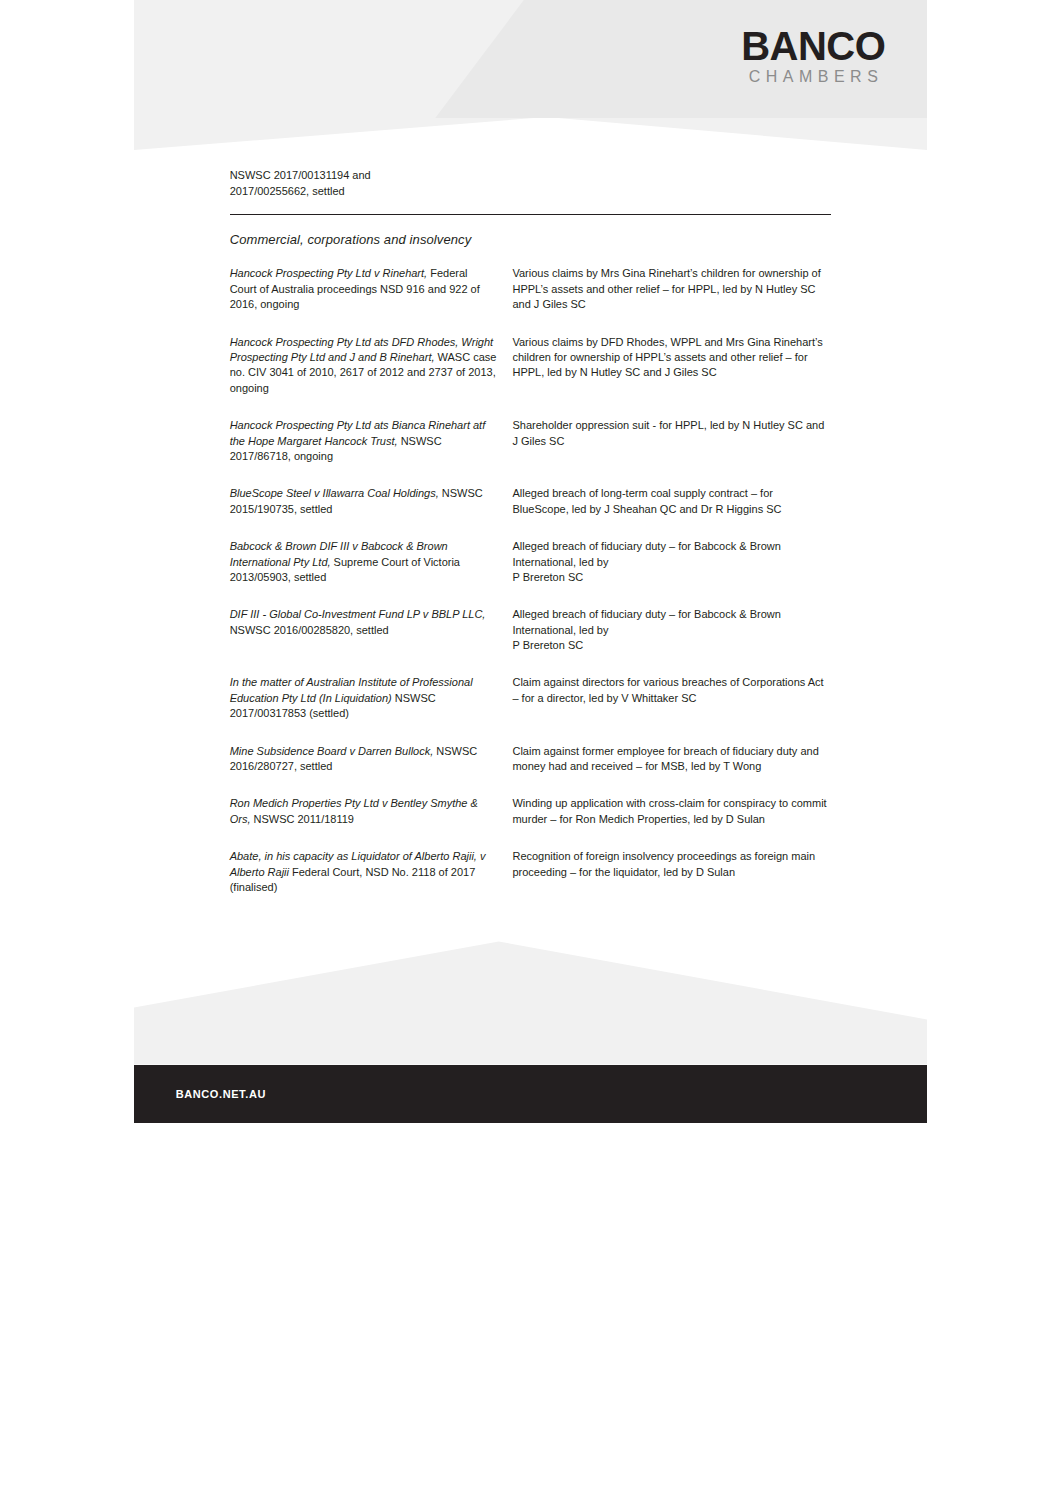BANCO
CHAMBERS
BANCO.NET.AU
NSWSC 2017/00131194 and
2017/00255662, settled
Commercial, corporations and insolvency
| Hancock Prospecting Pty Ltd v Rinehart, Federal Court of Australia proceedings NSD 916 and 922 of 2016, ongoing | Various claims by Mrs Gina Rinehart’s children for ownership of HPPL’s assets and other relief – for HPPL, led by N Hutley SC and J Giles SC |
| Hancock Prospecting Pty Ltd ats DFD Rhodes, Wright Prospecting Pty Ltd and J and B Rinehart, WASC case no. CIV 3041 of 2010, 2617 of 2012 and 2737 of 2013, ongoing | Various claims by DFD Rhodes, WPPL and Mrs Gina Rinehart’s children for ownership of HPPL’s assets and other relief – for HPPL, led by N Hutley SC and J Giles SC |
| Hancock Prospecting Pty Ltd ats Bianca Rinehart atf the Hope Margaret Hancock Trust, NSWSC 2017/86718, ongoing | Shareholder oppression suit - for HPPL, led by N Hutley SC and J Giles SC |
| BlueScope Steel v Illawarra Coal Holdings, NSWSC 2015/190735, settled | Alleged breach of long-term coal supply contract – for BlueScope, led by J Sheahan QC and Dr R Higgins SC |
| Babcock & Brown DIF III v Babcock & Brown International Pty Ltd, Supreme Court of Victoria 2013/05903, settled | Alleged breach of fiduciary duty – for Babcock & Brown International, led by P Brereton SC |
| DIF III - Global Co-Investment Fund LP v BBLP LLC, NSWSC 2016/00285820, settled | Alleged breach of fiduciary duty – for Babcock & Brown International, led by P Brereton SC |
| In the matter of Australian Institute of Professional Education Pty Ltd (In Liquidation) NSWSC 2017/00317853 (settled) | Claim against directors for various breaches of Corporations Act – for a director, led by V Whittaker SC |
| Mine Subsidence Board v Darren Bullock, NSWSC 2016/280727, settled | Claim against former employee for breach of fiduciary duty and money had and received – for MSB, led by T Wong |
| Ron Medich Properties Pty Ltd v Bentley Smythe & Ors, NSWSC 2011/18119 | Winding up application with cross-claim for conspiracy to commit murder – for Ron Medich Properties, led by D Sulan |
| Abate, in his capacity as Liquidator of Alberto Rajii, v Alberto Rajii Federal Court, NSD No. 2118 of 2017 (finalised) | Recognition of foreign insolvency proceedings as foreign main proceeding – for the liquidator, led by D Sulan |